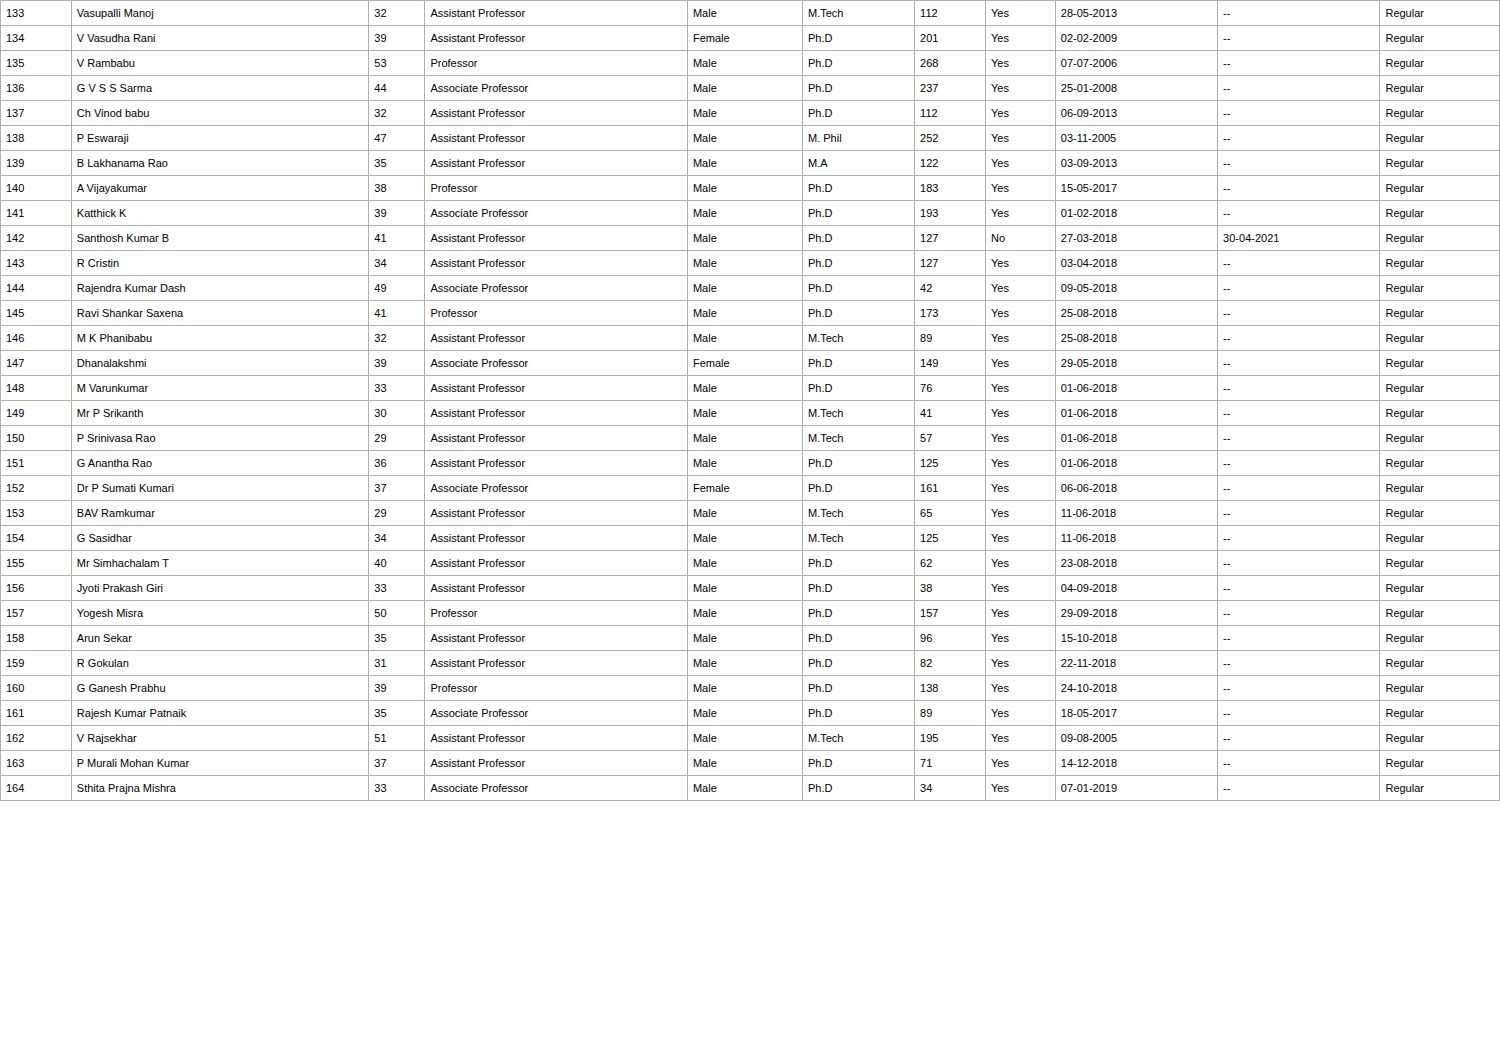| 133 | Vasupalli Manoj | 32 | Assistant Professor | Male | M.Tech | 112 | Yes | 28-05-2013 | -- | Regular |
| 134 | V Vasudha Rani | 39 | Assistant Professor | Female | Ph.D | 201 | Yes | 02-02-2009 | -- | Regular |
| 135 | V Rambabu | 53 | Professor | Male | Ph.D | 268 | Yes | 07-07-2006 | -- | Regular |
| 136 | G V S S Sarma | 44 | Associate Professor | Male | Ph.D | 237 | Yes | 25-01-2008 | -- | Regular |
| 137 | Ch Vinod babu | 32 | Assistant Professor | Male | Ph.D | 112 | Yes | 06-09-2013 | -- | Regular |
| 138 | P Eswaraji | 47 | Assistant Professor | Male | M. Phil | 252 | Yes | 03-11-2005 | -- | Regular |
| 139 | B Lakhanama Rao | 35 | Assistant Professor | Male | M.A | 122 | Yes | 03-09-2013 | -- | Regular |
| 140 | A Vijayakumar | 38 | Professor | Male | Ph.D | 183 | Yes | 15-05-2017 | -- | Regular |
| 141 | Katthick K | 39 | Associate Professor | Male | Ph.D | 193 | Yes | 01-02-2018 | -- | Regular |
| 142 | Santhosh Kumar B | 41 | Assistant Professor | Male | Ph.D | 127 | No | 27-03-2018 | 30-04-2021 | Regular |
| 143 | R Cristin | 34 | Assistant Professor | Male | Ph.D | 127 | Yes | 03-04-2018 | -- | Regular |
| 144 | Rajendra Kumar Dash | 49 | Associate Professor | Male | Ph.D | 42 | Yes | 09-05-2018 | -- | Regular |
| 145 | Ravi Shankar Saxena | 41 | Professor | Male | Ph.D | 173 | Yes | 25-08-2018 | -- | Regular |
| 146 | M K Phanibabu | 32 | Assistant Professor | Male | M.Tech | 89 | Yes | 25-08-2018 | -- | Regular |
| 147 | Dhanalakshmi | 39 | Associate Professor | Female | Ph.D | 149 | Yes | 29-05-2018 | -- | Regular |
| 148 | M Varunkumar | 33 | Assistant Professor | Male | Ph.D | 76 | Yes | 01-06-2018 | -- | Regular |
| 149 | Mr P Srikanth | 30 | Assistant Professor | Male | M.Tech | 41 | Yes | 01-06-2018 | -- | Regular |
| 150 | P Srinivasa Rao | 29 | Assistant Professor | Male | M.Tech | 57 | Yes | 01-06-2018 | -- | Regular |
| 151 | G Anantha Rao | 36 | Assistant Professor | Male | Ph.D | 125 | Yes | 01-06-2018 | -- | Regular |
| 152 | Dr P Sumati Kumari | 37 | Associate Professor | Female | Ph.D | 161 | Yes | 06-06-2018 | -- | Regular |
| 153 | BAV Ramkumar | 29 | Assistant Professor | Male | M.Tech | 65 | Yes | 11-06-2018 | -- | Regular |
| 154 | G Sasidhar | 34 | Assistant Professor | Male | M.Tech | 125 | Yes | 11-06-2018 | -- | Regular |
| 155 | Mr Simhachalam T | 40 | Assistant Professor | Male | Ph.D | 62 | Yes | 23-08-2018 | -- | Regular |
| 156 | Jyoti Prakash Giri | 33 | Assistant Professor | Male | Ph.D | 38 | Yes | 04-09-2018 | -- | Regular |
| 157 | Yogesh Misra | 50 | Professor | Male | Ph.D | 157 | Yes | 29-09-2018 | -- | Regular |
| 158 | Arun Sekar | 35 | Assistant Professor | Male | Ph.D | 96 | Yes | 15-10-2018 | -- | Regular |
| 159 | R Gokulan | 31 | Assistant Professor | Male | Ph.D | 82 | Yes | 22-11-2018 | -- | Regular |
| 160 | G Ganesh Prabhu | 39 | Professor | Male | Ph.D | 138 | Yes | 24-10-2018 | -- | Regular |
| 161 | Rajesh Kumar Patnaik | 35 | Associate Professor | Male | Ph.D | 89 | Yes | 18-05-2017 | -- | Regular |
| 162 | V Rajsekhar | 51 | Assistant Professor | Male | M.Tech | 195 | Yes | 09-08-2005 | -- | Regular |
| 163 | P Murali Mohan Kumar | 37 | Assistant Professor | Male | Ph.D | 71 | Yes | 14-12-2018 | -- | Regular |
| 164 | Sthita Prajna Mishra | 33 | Associate Professor | Male | Ph.D | 34 | Yes | 07-01-2019 | -- | Regular |